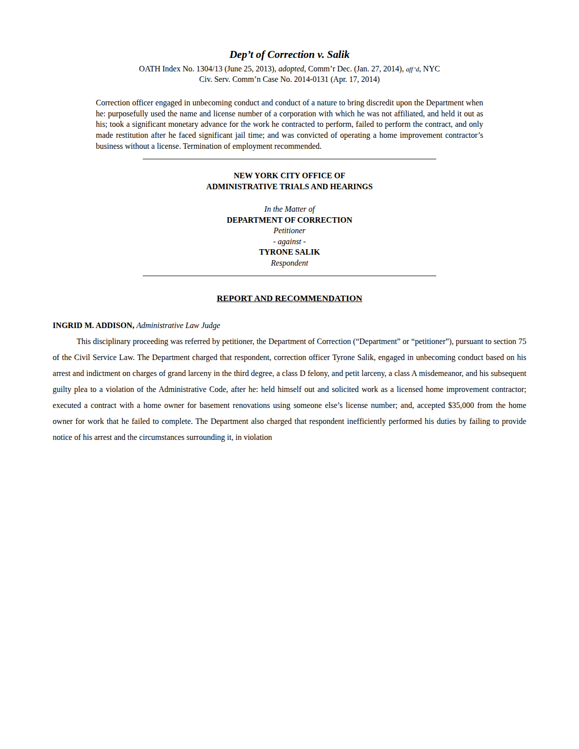Dep’t of Correction v. Salik
OATH Index No. 1304/13 (June 25, 2013), adopted, Comm’r Dec. (Jan. 27, 2014), aff’d, NYC
Civ. Serv. Comm’n Case No. 2014-0131 (Apr. 17, 2014)
Correction officer engaged in unbecoming conduct and conduct of a nature to bring discredit upon the Department when he: purposefully used the name and license number of a corporation with which he was not affiliated, and held it out as his; took a significant monetary advance for the work he contracted to perform, failed to perform the contract, and only made restitution after he faced significant jail time; and was convicted of operating a home improvement contractor’s business without a license. Termination of employment recommended.
NEW YORK CITY OFFICE OF
ADMINISTRATIVE TRIALS AND HEARINGS
In the Matter of
DEPARTMENT OF CORRECTION
Petitioner
- against -
TYRONE SALIK
Respondent
REPORT AND RECOMMENDATION
INGRID M. ADDISON, Administrative Law Judge
This disciplinary proceeding was referred by petitioner, the Department of Correction (“Department” or “petitioner”), pursuant to section 75 of the Civil Service Law. The Department charged that respondent, correction officer Tyrone Salik, engaged in unbecoming conduct based on his arrest and indictment on charges of grand larceny in the third degree, a class D felony, and petit larceny, a class A misdemeanor, and his subsequent guilty plea to a violation of the Administrative Code, after he: held himself out and solicited work as a licensed home improvement contractor; executed a contract with a home owner for basement renovations using someone else’s license number; and, accepted $35,000 from the home owner for work that he failed to complete. The Department also charged that respondent inefficiently performed his duties by failing to provide notice of his arrest and the circumstances surrounding it, in violation